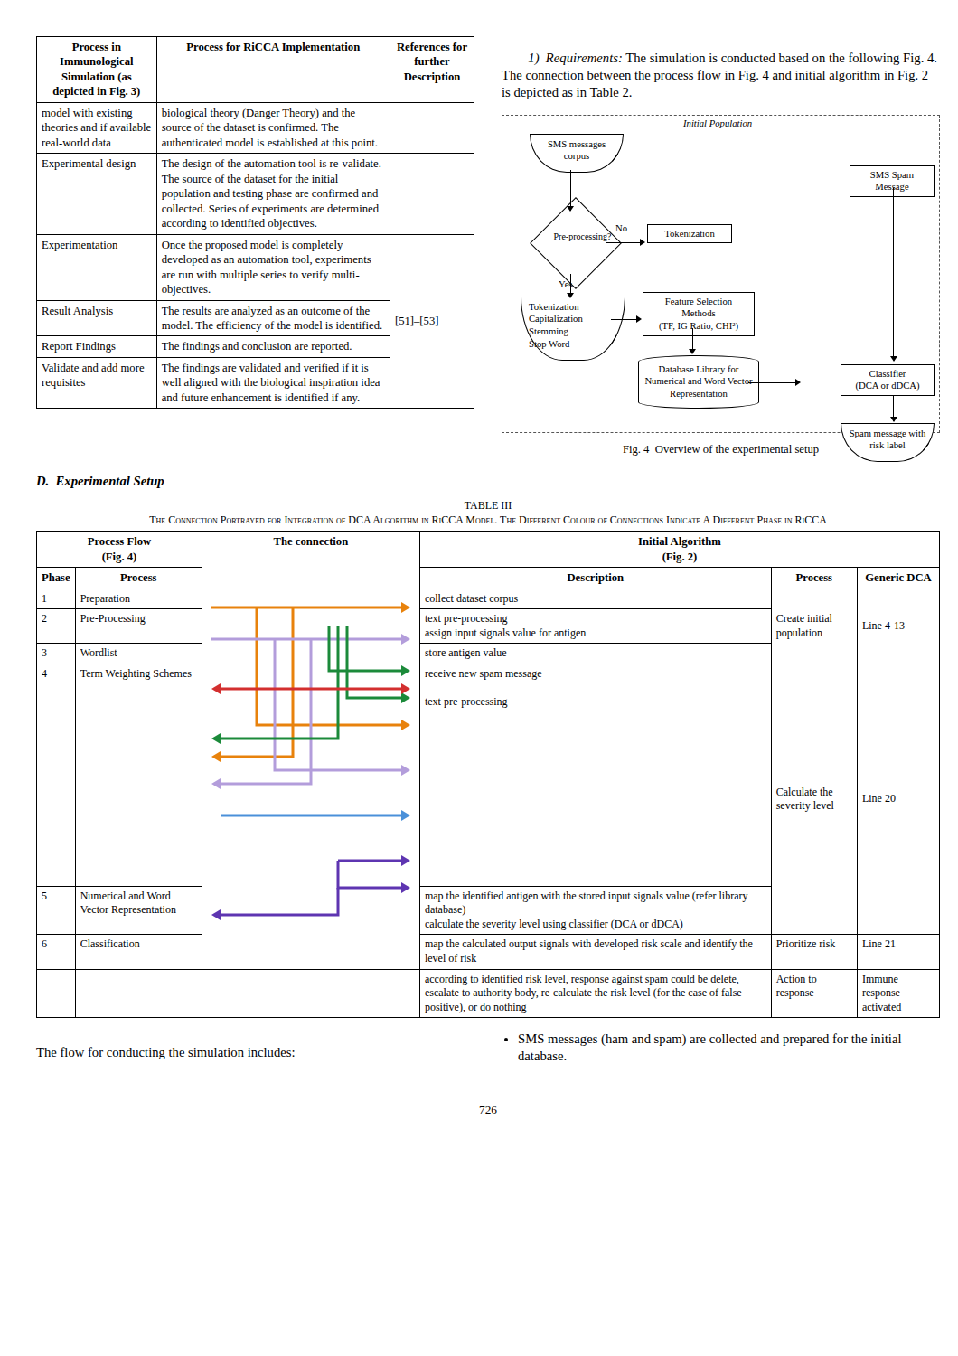| Process in Immunological Simulation (as depicted in Fig. 3) | Process for RiCCA Implementation | References for further Description |
| --- | --- | --- |
| model with existing theories and if available real-world data | biological theory (Danger Theory) and the source of the dataset is confirmed. The authenticated model is established at this point. | |
| Experimental design | The design of the automation tool is re-validate. The source of the dataset for the initial population and testing phase are confirmed and collected. Series of experiments are determined according to identified objectives. | |
| Experimentation | Once the proposed model is completely developed as an automation tool, experiments are run with multiple series to verify multi-objectives. | [51]–[53] |
| Result Analysis | The results are analyzed as an outcome of the model. The efficiency of the model is identified. |
| Report Findings | The findings and conclusion are reported. |
| Validate and add more requisites | The findings are validated and verified if it is well aligned with the biological inspiration idea and future enhancement is identified if any. |
1) Requirements: The simulation is conducted based on the following Fig. 4. The connection between the process flow in Fig. 4 and initial algorithm in Fig. 2 is depicted as in Table 2.
Initial Population
SMS messages corpus
SMS Spam Message
Pre-processing?
No
Yes
Tokenization
Tokenization
Capitalization
Stemming
Stop Word
Feature Selection Methods
(TF, IG Ratio, CHI²)
Database Library for Numerical and Word Vector Representation
Classifier
(DCA or dDCA)
Spam message with risk label
Fig. 4 Overview of the experimental setup
D. Experimental Setup
TABLE III
The Connection Portrayed for Integration of DCA Algorithm in RiCCA Model. The Different Colour of Connections Indicate A Different Phase in RiCCA
| Process Flow (Fig. 4) | The connection | Initial Algorithm (Fig. 2) |
| --- | --- | --- |
| Phase | Process | Description | Process | Generic DCA |
| 1 | Preparation | | collect dataset corpus | Create initial population | Line 4-13 |
| 2 | Pre-Processing | text pre-processing assign input signals value for antigen |
| 3 | Wordlist | store antigen value |
| 4 | Term Weighting Schemes | receive new spam message text pre-processing | Calculate the severity level | Line 20 |
| 5 | Numerical and Word Vector Representation | map the identified antigen with the stored input signals value (refer library database) calculate the severity level using classifier (DCA or dDCA) |
| 6 | Classification | map the calculated output signals with developed risk scale and identify the level of risk | Prioritize risk | Line 21 |
| | | | according to identified risk level, response against spam could be delete, escalate to authority body, re-calculate the risk level (for the case of false positive), or do nothing | Action to response | Immune response activated |
The flow for conducting the simulation includes:
SMS messages (ham and spam) are collected and prepared for the initial database.
726